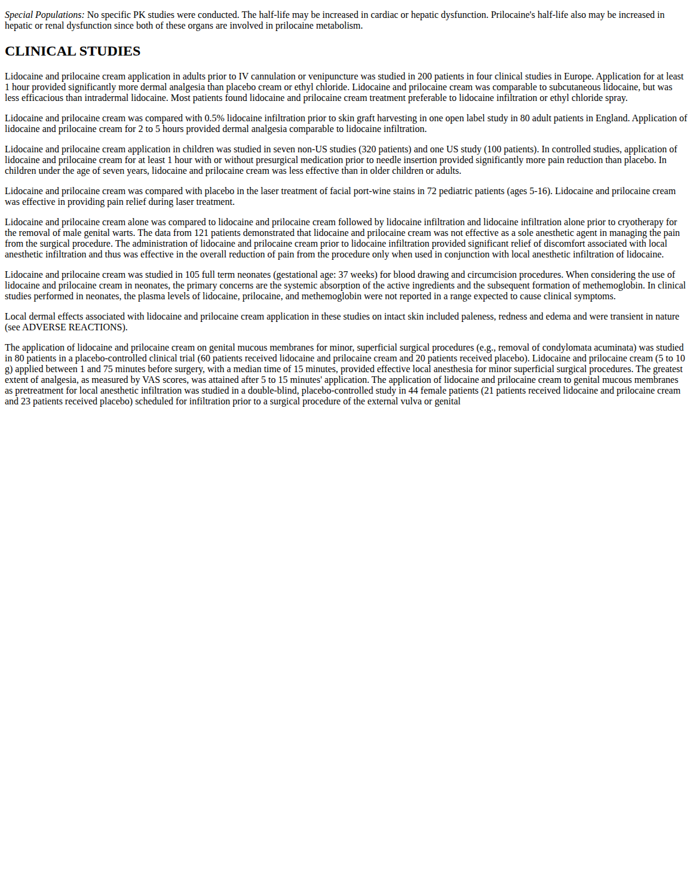Special Populations: No specific PK studies were conducted. The half-life may be increased in cardiac or hepatic dysfunction. Prilocaine's half-life also may be increased in hepatic or renal dysfunction since both of these organs are involved in prilocaine metabolism.
CLINICAL STUDIES
Lidocaine and prilocaine cream application in adults prior to IV cannulation or venipuncture was studied in 200 patients in four clinical studies in Europe. Application for at least 1 hour provided significantly more dermal analgesia than placebo cream or ethyl chloride. Lidocaine and prilocaine cream was comparable to subcutaneous lidocaine, but was less efficacious than intradermal lidocaine. Most patients found lidocaine and prilocaine cream treatment preferable to lidocaine infiltration or ethyl chloride spray.
Lidocaine and prilocaine cream was compared with 0.5% lidocaine infiltration prior to skin graft harvesting in one open label study in 80 adult patients in England. Application of lidocaine and prilocaine cream for 2 to 5 hours provided dermal analgesia comparable to lidocaine infiltration.
Lidocaine and prilocaine cream application in children was studied in seven non-US studies (320 patients) and one US study (100 patients). In controlled studies, application of lidocaine and prilocaine cream for at least 1 hour with or without presurgical medication prior to needle insertion provided significantly more pain reduction than placebo. In children under the age of seven years, lidocaine and prilocaine cream was less effective than in older children or adults.
Lidocaine and prilocaine cream was compared with placebo in the laser treatment of facial port-wine stains in 72 pediatric patients (ages 5-16). Lidocaine and prilocaine cream was effective in providing pain relief during laser treatment.
Lidocaine and prilocaine cream alone was compared to lidocaine and prilocaine cream followed by lidocaine infiltration and lidocaine infiltration alone prior to cryotherapy for the removal of male genital warts. The data from 121 patients demonstrated that lidocaine and prilocaine cream was not effective as a sole anesthetic agent in managing the pain from the surgical procedure. The administration of lidocaine and prilocaine cream prior to lidocaine infiltration provided significant relief of discomfort associated with local anesthetic infiltration and thus was effective in the overall reduction of pain from the procedure only when used in conjunction with local anesthetic infiltration of lidocaine.
Lidocaine and prilocaine cream was studied in 105 full term neonates (gestational age: 37 weeks) for blood drawing and circumcision procedures. When considering the use of lidocaine and prilocaine cream in neonates, the primary concerns are the systemic absorption of the active ingredients and the subsequent formation of methemoglobin. In clinical studies performed in neonates, the plasma levels of lidocaine, prilocaine, and methemoglobin were not reported in a range expected to cause clinical symptoms.
Local dermal effects associated with lidocaine and prilocaine cream application in these studies on intact skin included paleness, redness and edema and were transient in nature (see ADVERSE REACTIONS).
The application of lidocaine and prilocaine cream on genital mucous membranes for minor, superficial surgical procedures (e.g., removal of condylomata acuminata) was studied in 80 patients in a placebo-controlled clinical trial (60 patients received lidocaine and prilocaine cream and 20 patients received placebo). Lidocaine and prilocaine cream (5 to 10 g) applied between 1 and 75 minutes before surgery, with a median time of 15 minutes, provided effective local anesthesia for minor superficial surgical procedures. The greatest extent of analgesia, as measured by VAS scores, was attained after 5 to 15 minutes' application. The application of lidocaine and prilocaine cream to genital mucous membranes as pretreatment for local anesthetic infiltration was studied in a double-blind, placebo-controlled study in 44 female patients (21 patients received lidocaine and prilocaine cream and 23 patients received placebo) scheduled for infiltration prior to a surgical procedure of the external vulva or genital